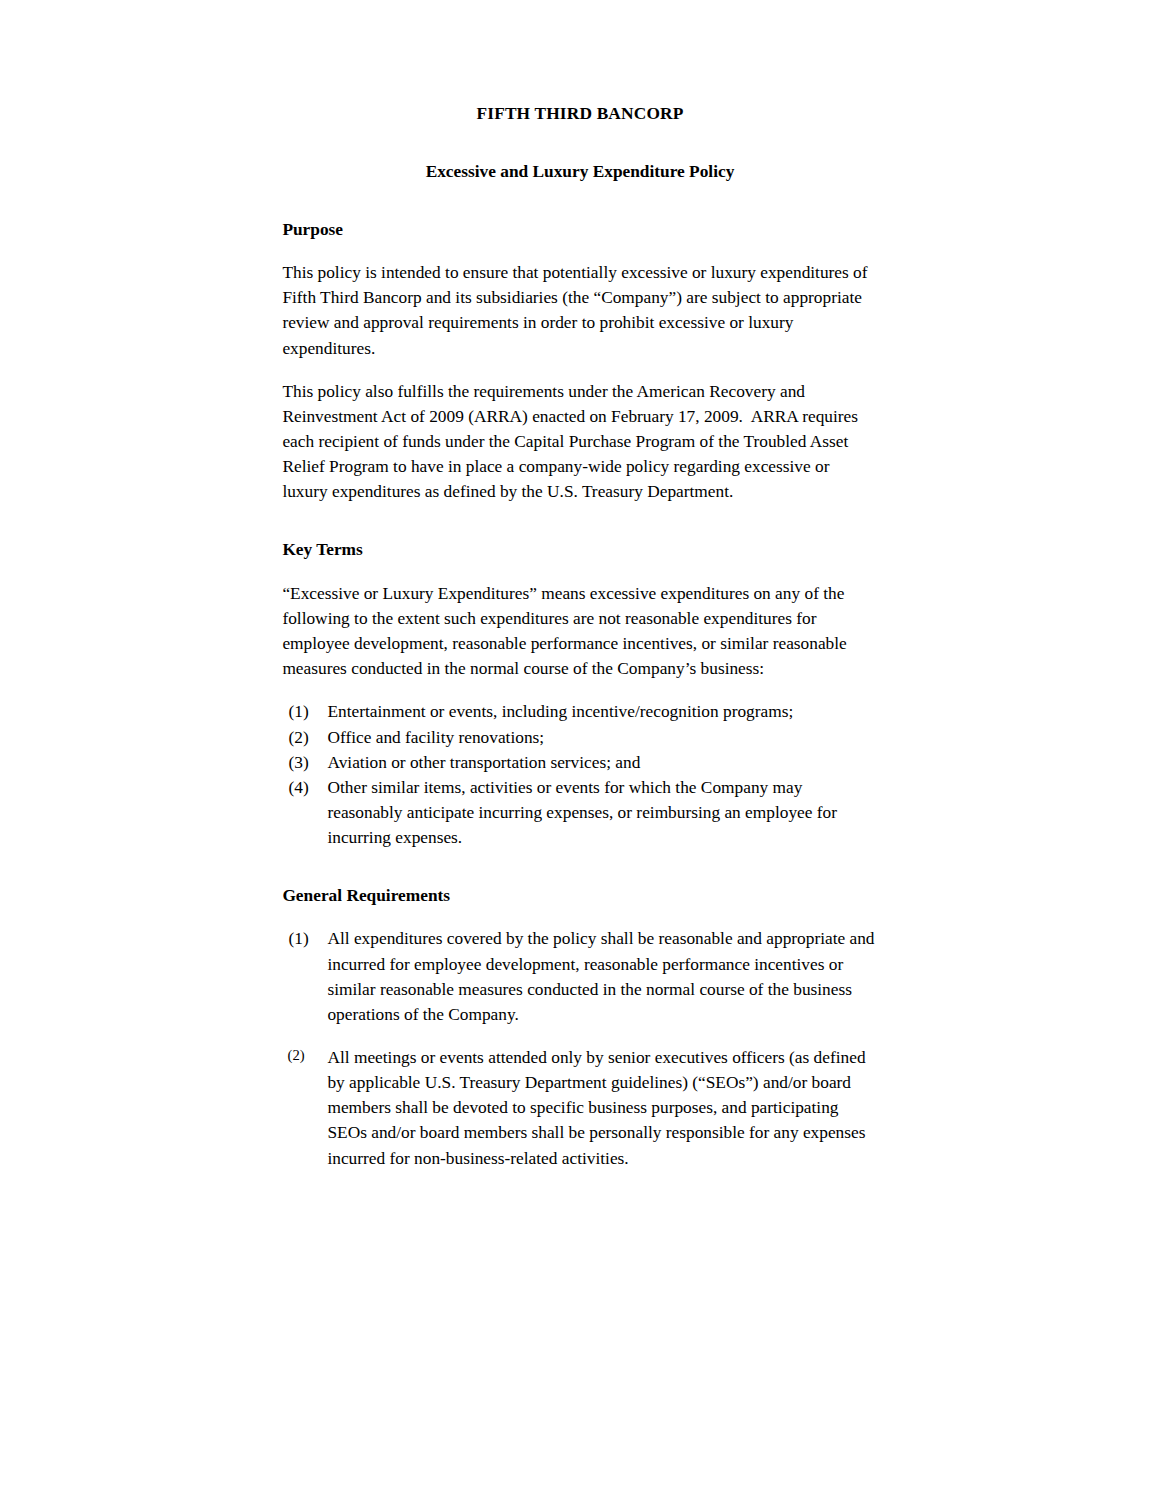FIFTH THIRD BANCORP
Excessive and Luxury Expenditure Policy
Purpose
This policy is intended to ensure that potentially excessive or luxury expenditures of Fifth Third Bancorp and its subsidiaries (the “Company”) are subject to appropriate review and approval requirements in order to prohibit excessive or luxury expenditures.
This policy also fulfills the requirements under the American Recovery and Reinvestment Act of 2009 (ARRA) enacted on February 17, 2009. ARRA requires each recipient of funds under the Capital Purchase Program of the Troubled Asset Relief Program to have in place a company-wide policy regarding excessive or luxury expenditures as defined by the U.S. Treasury Department.
Key Terms
“Excessive or Luxury Expenditures” means excessive expenditures on any of the following to the extent such expenditures are not reasonable expenditures for employee development, reasonable performance incentives, or similar reasonable measures conducted in the normal course of the Company’s business:
(1) Entertainment or events, including incentive/recognition programs;
(2) Office and facility renovations;
(3) Aviation or other transportation services; and
(4) Other similar items, activities or events for which the Company may reasonably anticipate incurring expenses, or reimbursing an employee for incurring expenses.
General Requirements
(1) All expenditures covered by the policy shall be reasonable and appropriate and incurred for employee development, reasonable performance incentives or similar reasonable measures conducted in the normal course of the business operations of the Company.
(2) All meetings or events attended only by senior executives officers (as defined by applicable U.S. Treasury Department guidelines) (“SEOs”) and/or board members shall be devoted to specific business purposes, and participating SEOs and/or board members shall be personally responsible for any expenses incurred for non-business-related activities.